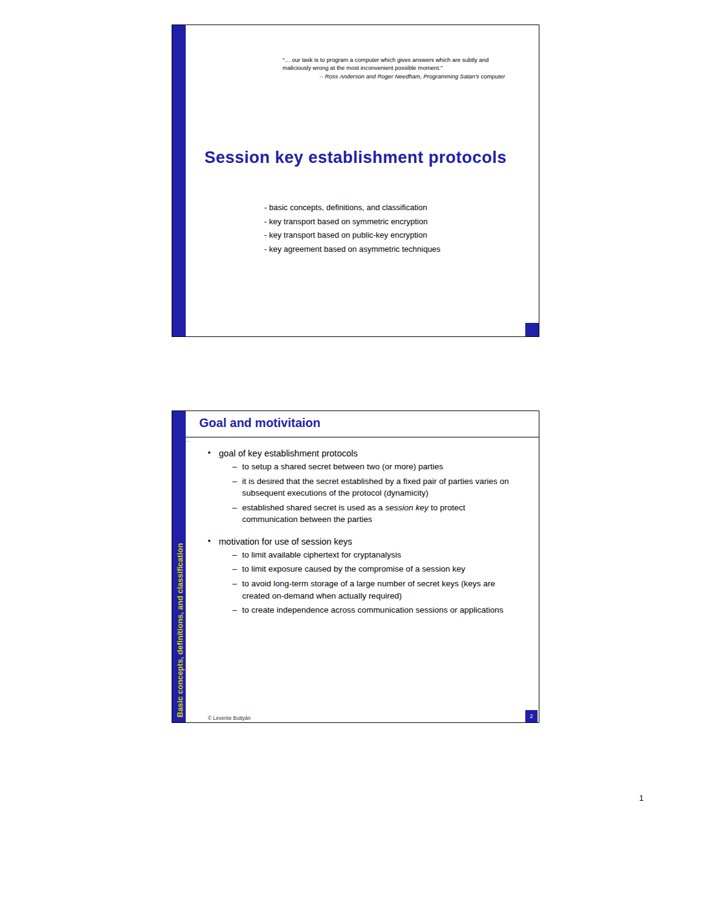“… our task is to program a computer which gives answers which are subtly and maliciously wrong at the most inconvenient possible moment.” -- Ross Anderson and Roger Needham, Programming Satan’s computer
Session key establishment protocols
basic concepts, definitions, and classification
key transport based on symmetric encryption
key transport based on public-key encryption
key agreement based on asymmetric techniques
Goal and motivitaion
·······
Basic concepts, definitions, and classification
goal of key establishment protocols
to setup a shared secret between two (or more) parties
it is desired that the secret established by a fixed pair of parties varies on subsequent executions of the protocol (dynamicity)
established shared secret is used as a session key to protect communication between the parties
motivation for use of session keys
to limit available ciphertext for cryptanalysis
to limit exposure caused by the compromise of a session key
to avoid long-term storage of a large number of secret keys (keys are created on-demand when actually required)
to create independence across communication sessions or applications
© Levente Buttyán
2
1